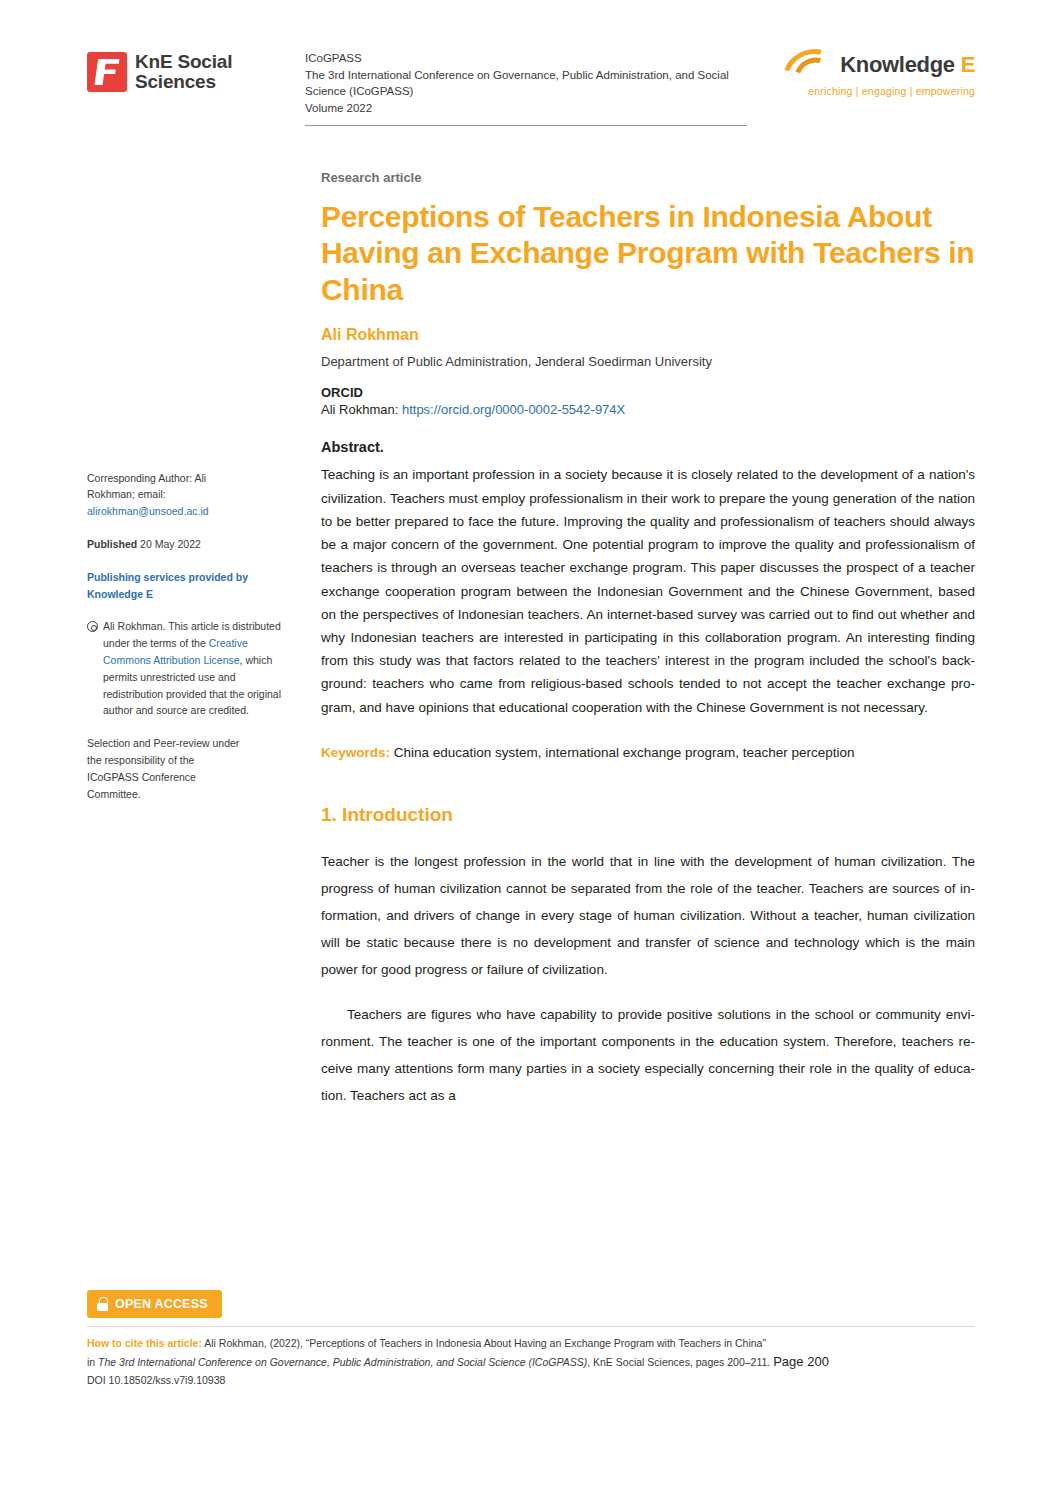KnE Social Sciences
ICoGPASS
The 3rd International Conference on Governance, Public Administration, and Social
Science (ICoGPASS)
Volume 2022
Knowledge E
enriching | engaging | empowering
Corresponding Author: Ali
Rokhman; email:
alirokhman@unsoed.ac.id
Published 20 May 2022
Publishing services provided by
Knowledge E
Ali Rokhman. This article is distributed under the terms of the Creative Commons Attribution License, which permits unrestricted use and redistribution provided that the original author and source are credited.
Selection and Peer-review under
the responsibility of the
ICoGPASS Conference
Committee.
Research article
Perceptions of Teachers in Indonesia About Having an Exchange Program with Teachers in China
Ali Rokhman
Department of Public Administration, Jenderal Soedirman University
ORCID
Ali Rokhman: https://orcid.org/0000-0002-5542-974X
Abstract.
Teaching is an important profession in a society because it is closely related to the development of a nation's civilization. Teachers must employ professionalism in their work to prepare the young generation of the nation to be better prepared to face the future. Improving the quality and professionalism of teachers should always be a major concern of the government. One potential program to improve the quality and professionalism of teachers is through an overseas teacher exchange program. This paper discusses the prospect of a teacher exchange cooperation program between the Indonesian Government and the Chinese Government, based on the perspectives of Indonesian teachers. An internet-based survey was carried out to find out whether and why Indonesian teachers are interested in participating in this collaboration program. An interesting finding from this study was that factors related to the teachers' interest in the program included the school's background: teachers who came from religious-based schools tended to not accept the teacher exchange program, and have opinions that educational cooperation with the Chinese Government is not necessary.
Keywords: China education system, international exchange program, teacher perception
1. Introduction
Teacher is the longest profession in the world that in line with the development of human civilization. The progress of human civilization cannot be separated from the role of the teacher. Teachers are sources of information, and drivers of change in every stage of human civilization. Without a teacher, human civilization will be static because there is no development and transfer of science and technology which is the main power for good progress or failure of civilization.
Teachers are figures who have capability to provide positive solutions in the school or community environment. The teacher is one of the important components in the education system. Therefore, teachers receive many attentions form many parties in a society especially concerning their role in the quality of education. Teachers act as a
OPEN ACCESS
How to cite this article: Ali Rokhman, (2022), “Perceptions of Teachers in Indonesia About Having an Exchange Program with Teachers in China”
in The 3rd International Conference on Governance, Public Administration, and Social Science (ICoGPASS), KnE Social Sciences, pages 200–211. Page 200
DOI 10.18502/kss.v7i9.10938